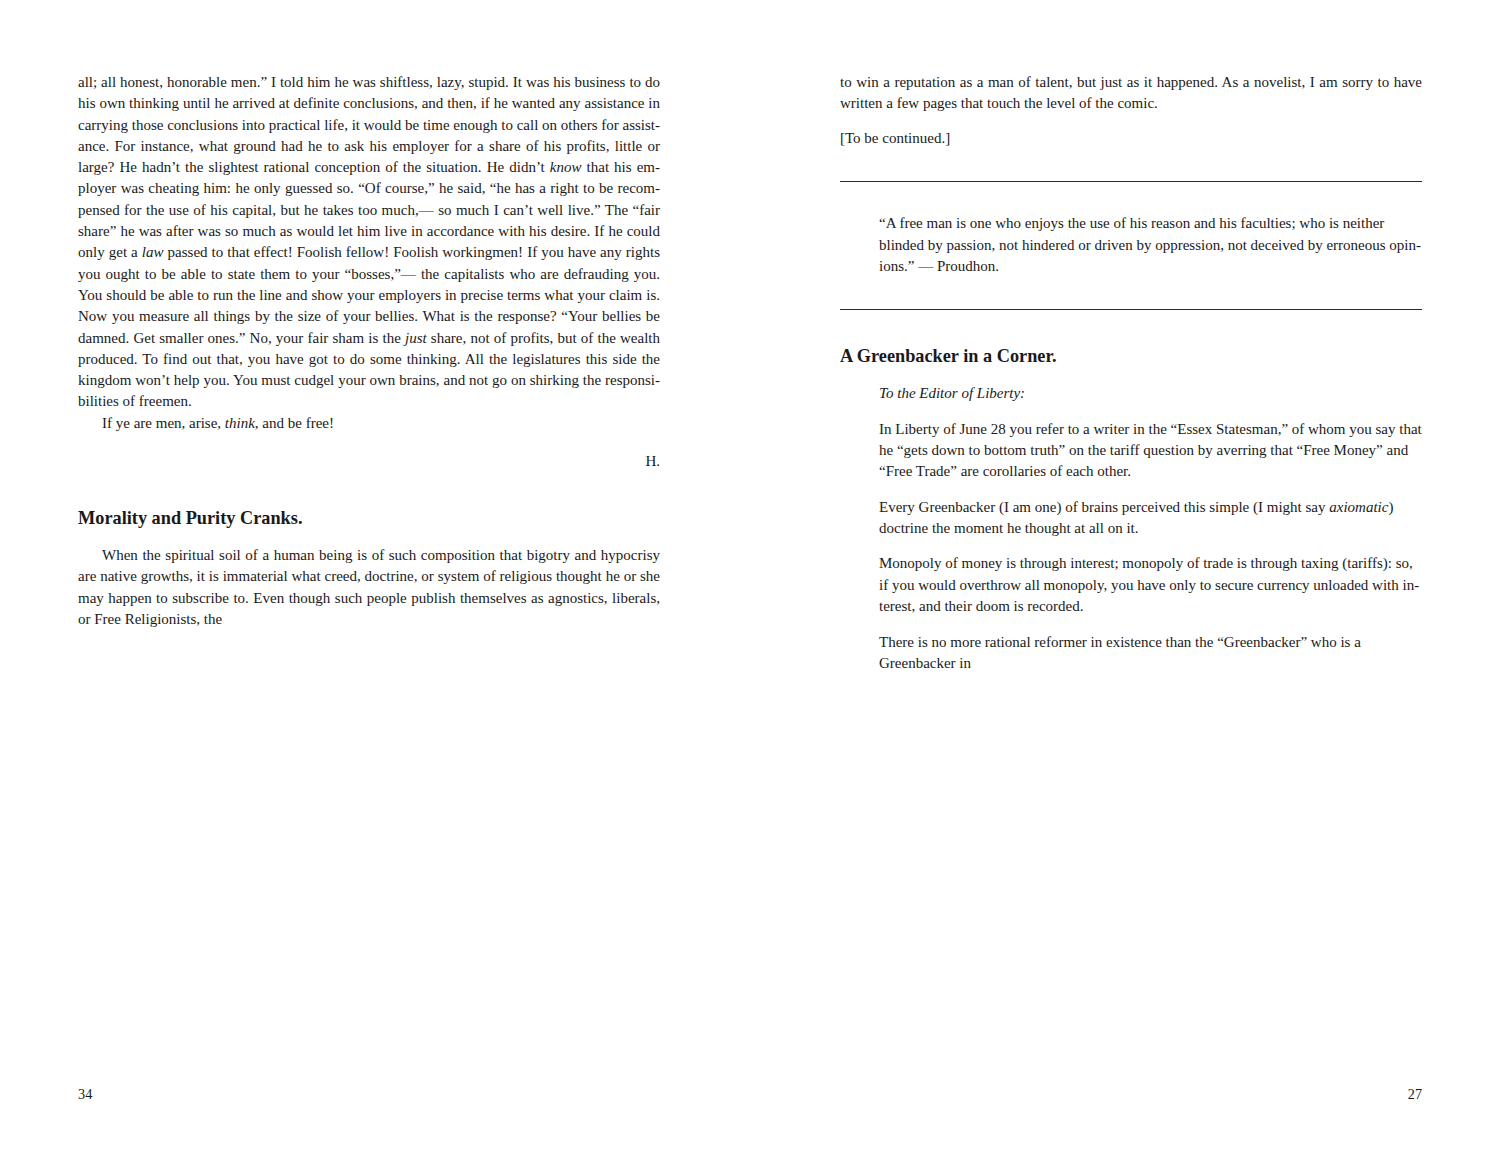all; all honest, honorable men.” I told him he was shiftless, lazy, stupid. It was his business to do his own thinking until he arrived at definite conclusions, and then, if he wanted any assistance in carrying those conclusions into practical life, it would be time enough to call on others for assistance. For instance, what ground had he to ask his employer for a share of his profits, little or large? He hadn’t the slightest rational conception of the situation. He didn’t know that his employer was cheating him: he only guessed so. “Of course,” he said, “he has a right to be recompensed for the use of his capital, but he takes too much,— so much I can’t well live.” The “fair share” he was after was so much as would let him live in accordance with his desire. If he could only get a law passed to that effect! Foolish fellow! Foolish workingmen! If you have any rights you ought to be able to state them to your “bosses,”— the capitalists who are defrauding you. You should be able to run the line and show your employers in precise terms what your claim is. Now you measure all things by the size of your bellies. What is the response? “Your bellies be damned. Get smaller ones.” No, your fair sham is the just share, not of profits, but of the wealth produced. To find out that, you have got to do some thinking. All the legislatures this side the kingdom won’t help you. You must cudgel your own brains, and not go on shirking the responsibilities of freemen.
If ye are men, arise, think, and be free!
H.
Morality and Purity Cranks.
When the spiritual soil of a human being is of such composition that bigotry and hypocrisy are native growths, it is immaterial what creed, doctrine, or system of religious thought he or she may happen to subscribe to. Even though such people publish themselves as agnostics, liberals, or Free Religionists, the
34
to win a reputation as a man of talent, but just as it happened. As a novelist, I am sorry to have written a few pages that touch the level of the comic.
[To be continued.]
“A free man is one who enjoys the use of his reason and his faculties; who is neither blinded by passion, not hindered or driven by oppression, not deceived by erroneous opinions.” — Proudhon.
A Greenbacker in a Corner.
To the Editor of Liberty:
In Liberty of June 28 you refer to a writer in the “Essex Statesman,” of whom you say that he “gets down to bottom truth” on the tariff question by averring that “Free Money” and “Free Trade” are corollaries of each other.
Every Greenbacker (I am one) of brains perceived this simple (I might say axiomatic) doctrine the moment he thought at all on it.
Monopoly of money is through interest; monopoly of trade is through taxing (tariffs): so, if you would overthrow all monopoly, you have only to secure currency unloaded with interest, and their doom is recorded.
There is no more rational reformer in existence than the “Greenbacker” who is a Greenbacker in
27